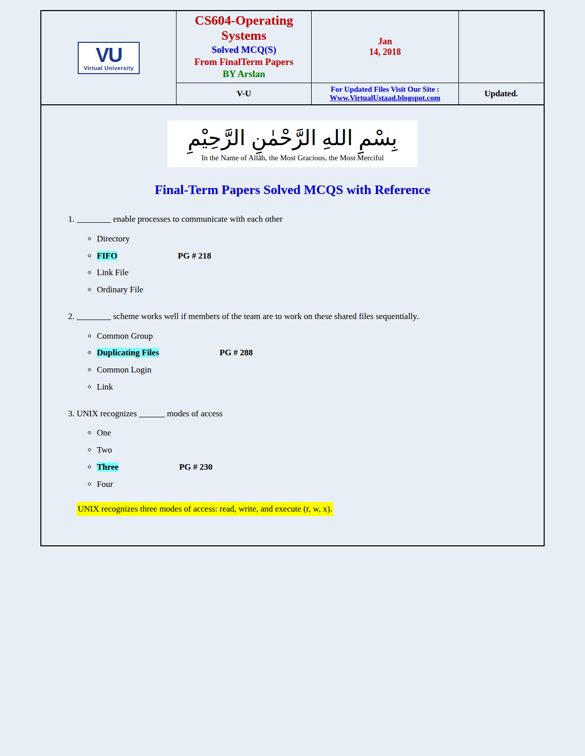| VU Virtual University | CS604-Operating Systems Solved MCQ(S) From FinalTerm Papers BY Arslan | Jan 14, 2018 |
| V-U | For Updated Files Visit Our Site : Www.VirtualUstaad.blogspot.com | Updated. |
بِسْمِ اللهِ الرَّحْمٰنِ الرَّحِيْمِ
In the Name of Allāh, the Most Gracious, the Most Merciful
Final-Term Papers Solved MCQS with Reference
________ enable processes to communicate with each other
Directory
FIFO PG # 218
Link File
Ordinary File
________ scheme works well if members of the team are to work on these shared files sequentially.
Common Group
Duplicating Files PG # 288
Common Login
Link
UNIX recognizes ______ modes of access
One
Two
Three PG # 230
Four
UNIX recognizes three modes of access: read, write, and execute (r, w, x).